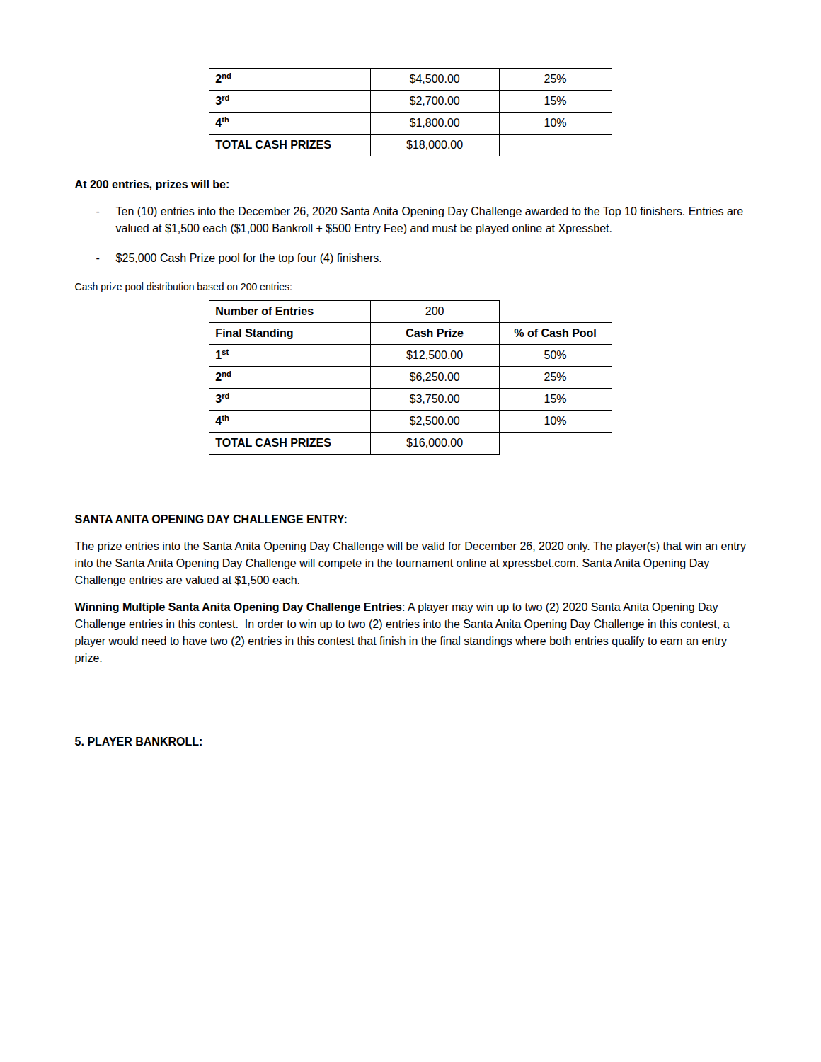| 2 nd | $4,500.00 | 25% |
| 3 rd | $2,700.00 | 15% |
| 4 th | $1,800.00 | 10% |
| TOTAL CASH PRIZES | $18,000.00 | |
At 200 entries, prizes will be:
Ten (10) entries into the December 26, 2020 Santa Anita Opening Day Challenge awarded to the Top 10 finishers. Entries are valued at $1,500 each ($1,000 Bankroll + $500 Entry Fee) and must be played online at Xpressbet.
$25,000 Cash Prize pool for the top four (4) finishers.
Cash prize pool distribution based on 200 entries:
| Number of Entries | 200 | |
| Final Standing | Cash Prize | % of Cash Pool |
| 1 st | $12,500.00 | 50% |
| 2 nd | $6,250.00 | 25% |
| 3 rd | $3,750.00 | 15% |
| 4 th | $2,500.00 | 10% |
| TOTAL CASH PRIZES | $16,000.00 | |
SANTA ANITA OPENING DAY CHALLENGE ENTRY:
The prize entries into the Santa Anita Opening Day Challenge will be valid for December 26, 2020 only. The player(s) that win an entry into the Santa Anita Opening Day Challenge will compete in the tournament online at xpressbet.com. Santa Anita Opening Day Challenge entries are valued at $1,500 each.
Winning Multiple Santa Anita Opening Day Challenge Entries: A player may win up to two (2) 2020 Santa Anita Opening Day Challenge entries in this contest. In order to win up to two (2) entries into the Santa Anita Opening Day Challenge in this contest, a player would need to have two (2) entries in this contest that finish in the final standings where both entries qualify to earn an entry prize.
5. PLAYER BANKROLL: